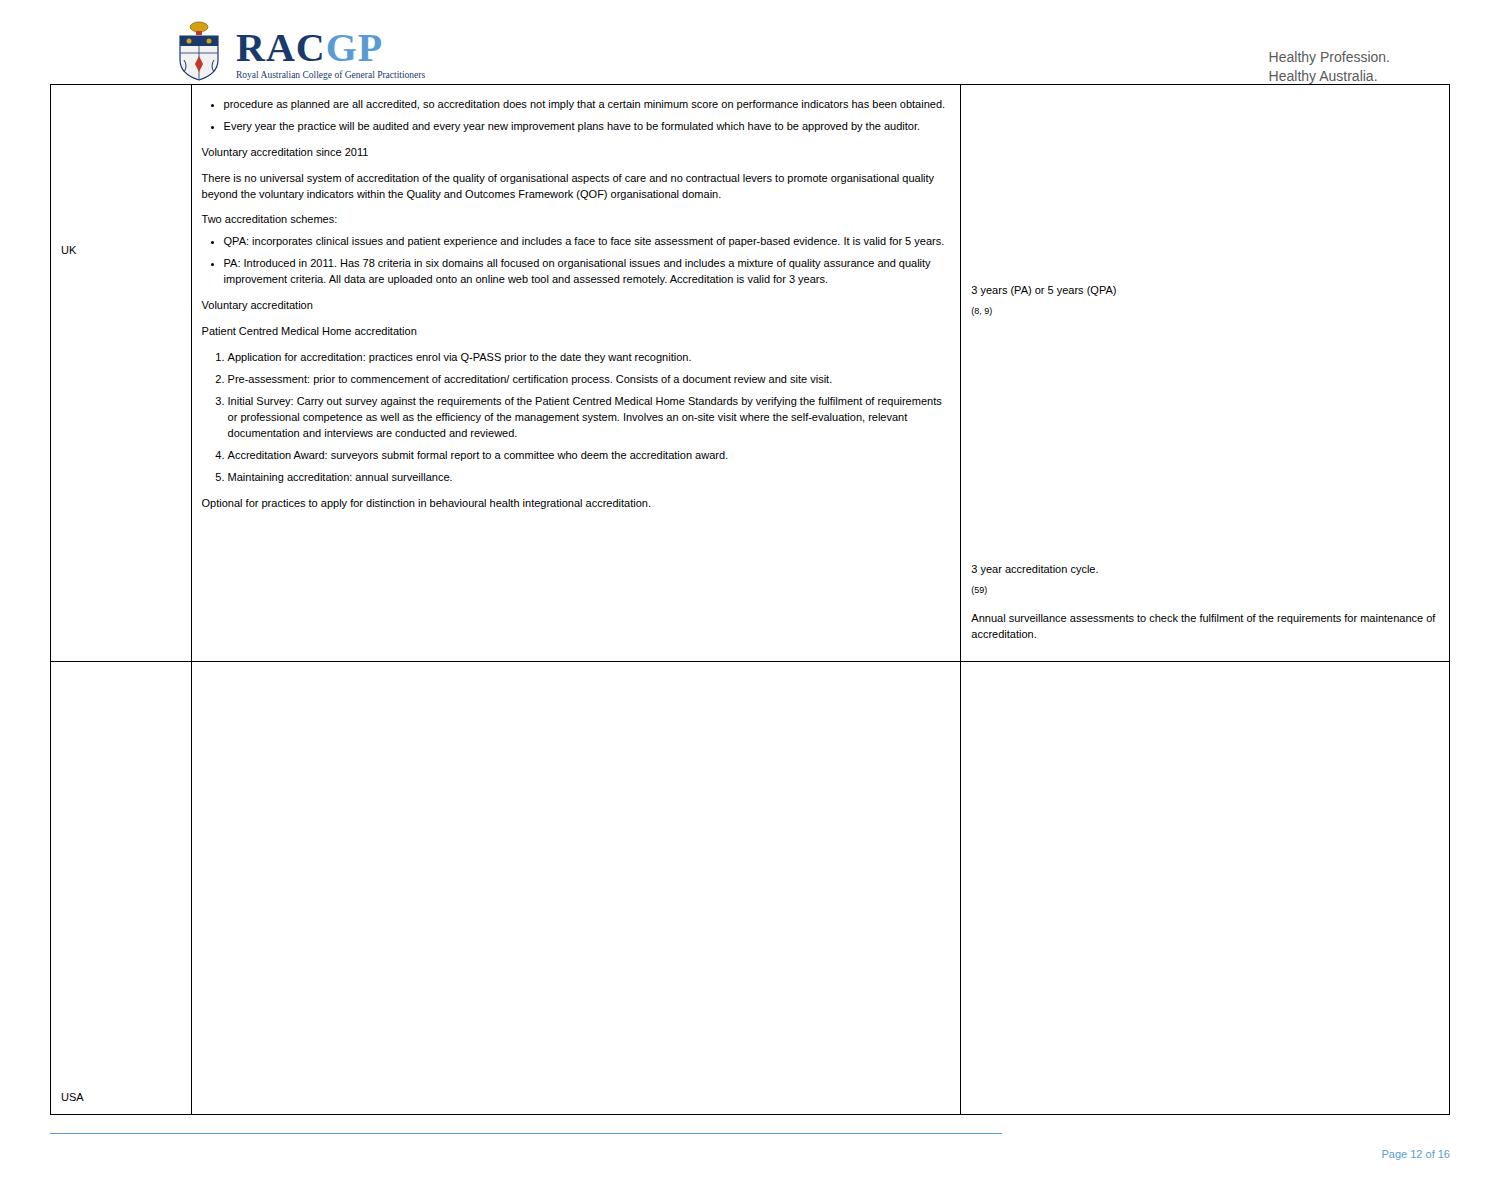RAC GP
Royal Australian College of General Practitioners
Healthy Profession.
Healthy Australia.
| UK | procedure as planned are all accredited, so accreditation does not imply that a certain minimum score on performance indicators has been obtained. Every year the practice will be audited and every year new improvement plans have to be formulated which have to be approved by the auditor. Voluntary accreditation since 2011 There is no universal system of accreditation of the quality of organisational aspects of care and no contractual levers to promote organisational quality beyond the voluntary indicators within the Quality and Outcomes Framework (QOF) organisational domain. Two accreditation schemes: QPA: incorporates clinical issues and patient experience and includes a face to face site assessment of paper-based evidence. It is valid for 5 years. PA: Introduced in 2011. Has 78 criteria in six domains all focused on organisational issues and includes a mixture of quality assurance and quality improvement criteria. All data are uploaded onto an online web tool and assessed remotely. Accreditation is valid for 3 years. Voluntary accreditation Patient Centred Medical Home accreditation Application for accreditation: practices enrol via Q-PASS prior to the date they want recognition. Pre-assessment: prior to commencement of accreditation/ certification process. Consists of a document review and site visit. Initial Survey: Carry out survey against the requirements of the Patient Centred Medical Home Standards by verifying the fulfilment of requirements or professional competence as well as the efficiency of the management system. Involves an on-site visit where the self-evaluation, relevant documentation and interviews are conducted and reviewed. Accreditation Award: surveyors submit formal report to a committee who deem the accreditation award. Maintaining accreditation: annual surveillance. Optional for practices to apply for distinction in behavioural health integrational accreditation. | 3 years (PA) or 5 years (QPA) (8, 9) 3 year accreditation cycle. (59) Annual surveillance assessments to check the fulfilment of the requirements for maintenance of accreditation. |
| USA | | |
Page 12 of 16